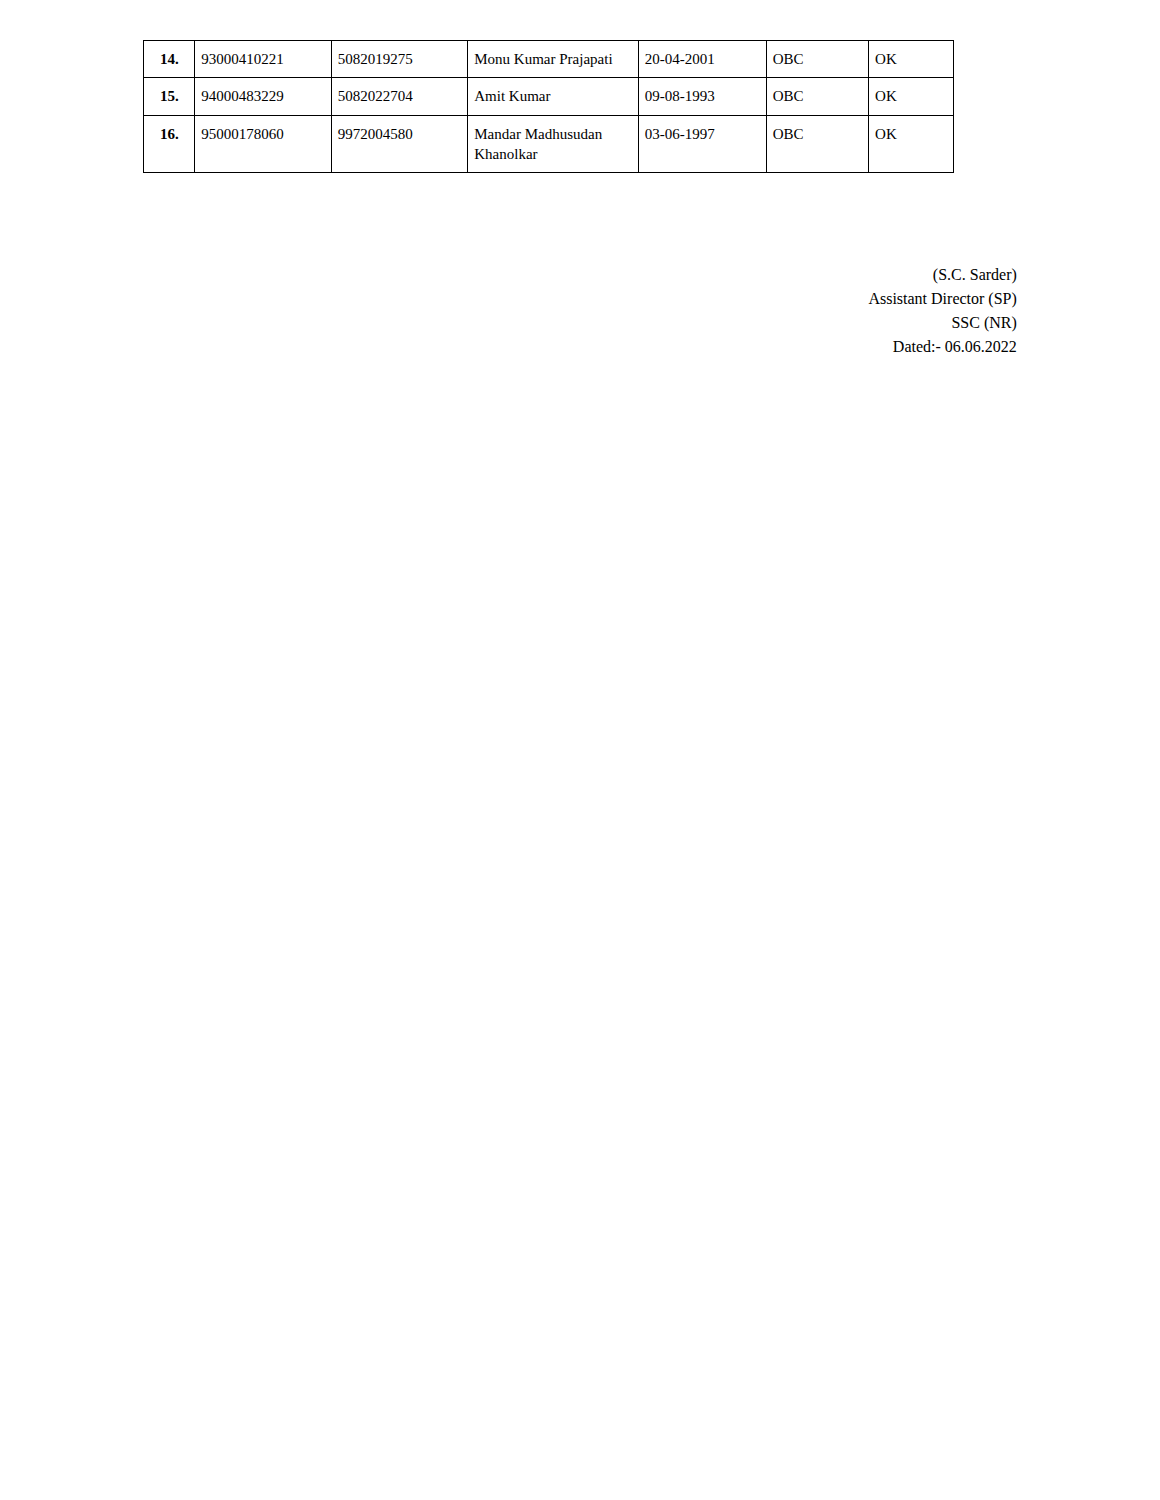| 14. | 93000410221 | 5082019275 | Monu Kumar Prajapati | 20-04-2001 | OBC | OK |
| 15. | 94000483229 | 5082022704 | Amit Kumar | 09-08-1993 | OBC | OK |
| 16. | 95000178060 | 9972004580 | Mandar Madhusudan Khanolkar | 03-06-1997 | OBC | OK |
(S.C. Sarder)
Assistant Director (SP)
SSC (NR)
Dated:- 06.06.2022